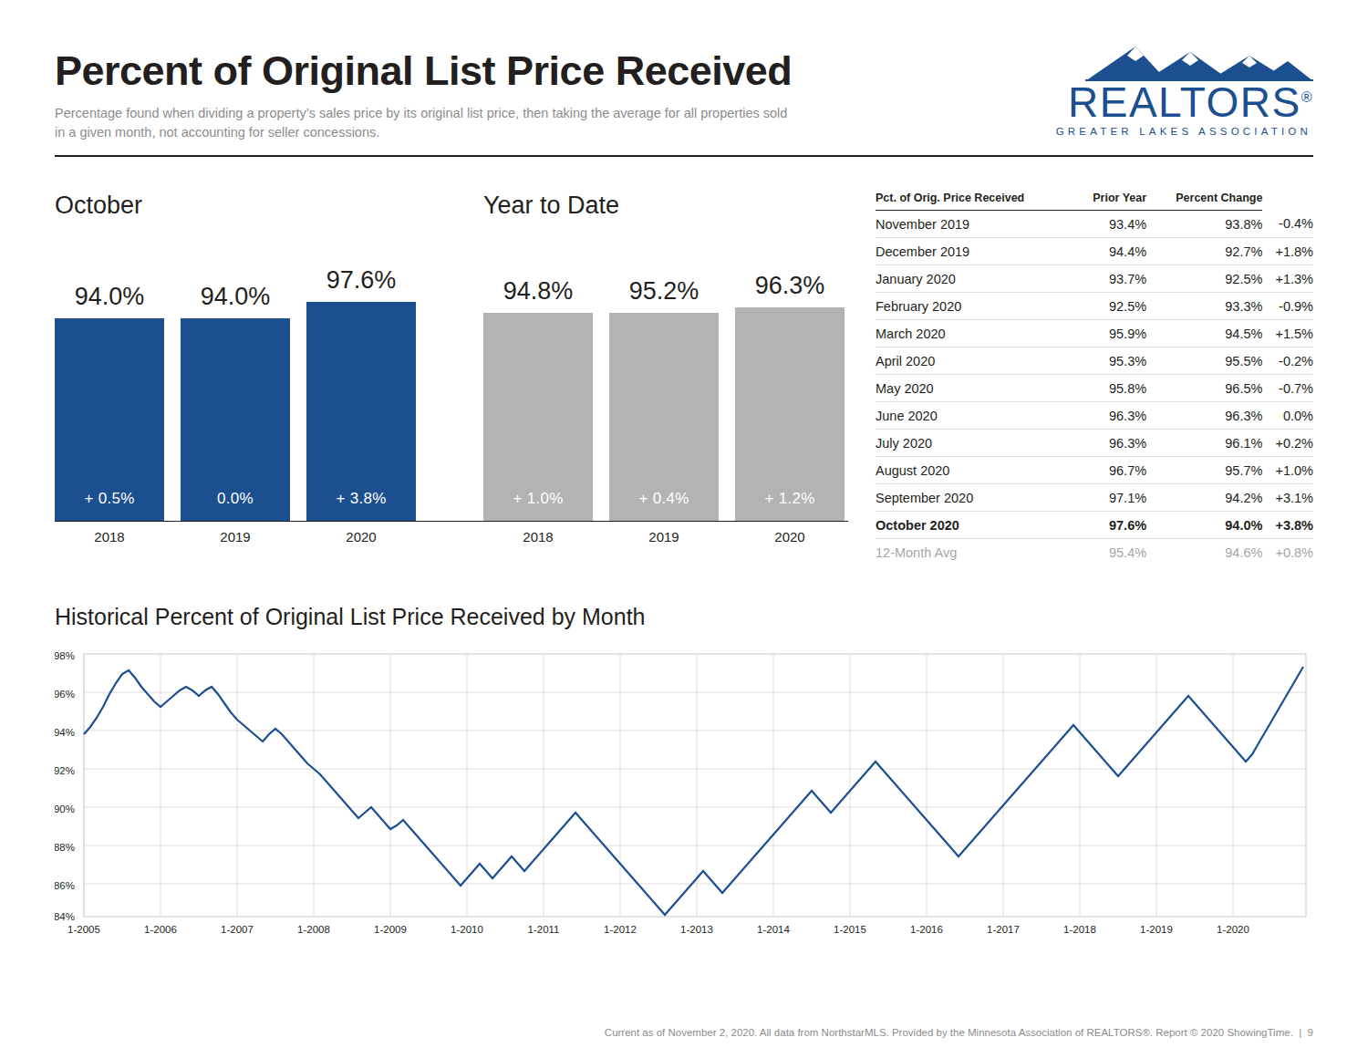Percent of Original List Price Received
Percentage found when dividing a property’s sales price by its original list price, then taking the average for all properties sold
in a given month, not accounting for seller concessions.
REALTORS®
GREATER LAKES ASSOCIATION
October
94.0%
+ 0.5%
94.0%
0.0%
97.6%
+ 3.8%
2018
2019
2020
Year to Date
94.8%
+ 1.0%
95.2%
+ 0.4%
96.3%
+ 1.2%
2018
2019
2020
| Pct. of Orig. Price Received | Prior Year | Percent Change |
| --- | --- | --- |
| November 2019 | 93.4% | 93.8% | -0.4% |
| December 2019 | 94.4% | 92.7% | +1.8% |
| January 2020 | 93.7% | 92.5% | +1.3% |
| February 2020 | 92.5% | 93.3% | -0.9% |
| March 2020 | 95.9% | 94.5% | +1.5% |
| April 2020 | 95.3% | 95.5% | -0.2% |
| May 2020 | 95.8% | 96.5% | -0.7% |
| June 2020 | 96.3% | 96.3% | 0.0% |
| July 2020 | 96.3% | 96.1% | +0.2% |
| August 2020 | 96.7% | 95.7% | +1.0% |
| September 2020 | 97.1% | 94.2% | +3.1% |
| October 2020 | 97.6% | 94.0% | +3.8% |
| 12-Month Avg | 95.4% | 94.6% | +0.8% |
Historical Percent of Original List Price Received by Month
98% 96% 94% 92% 90% 88% 86% 84% 1-2005 1-2006 1-2007 1-2008 1-2009 1-2010 1-2011 1-2012 1-2013 1-2014 1-2015 1-2016 1-2017 1-2018 1-2019 1-2020
Current as of November 2, 2020. All data from NorthstarMLS. Provided by the Minnesota Association of REALTORS®. Report © 2020 ShowingTime. | 9